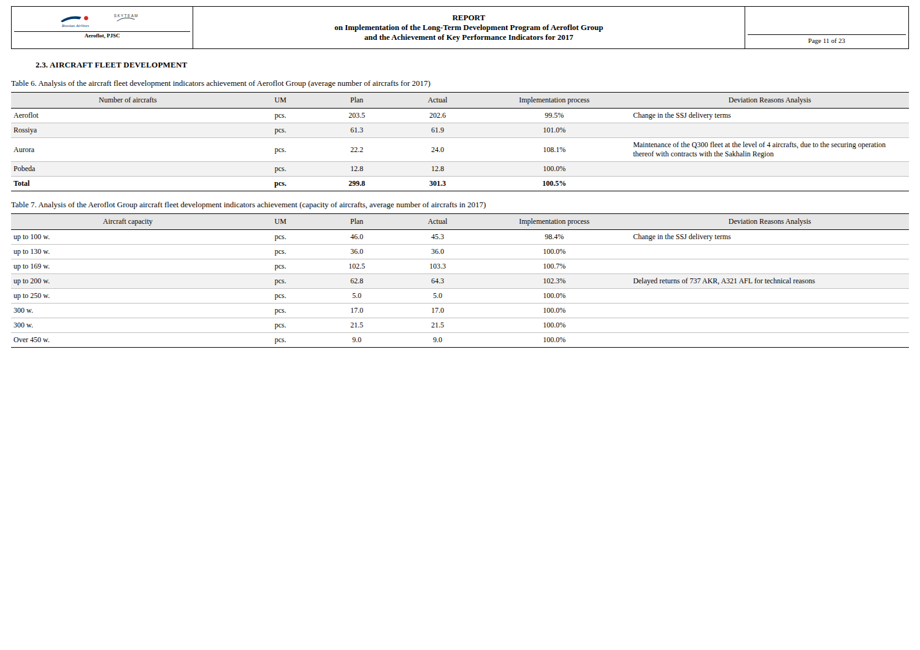| Aeroflot, PJSC | REPORT on Implementation of the Long-Term Development Program of Aeroflot Group and the Achievement of Key Performance Indicators for 2017 | Page 11 of 23 |
2.3. AIRCRAFT FLEET DEVELOPMENT
Table 6. Analysis of the aircraft fleet development indicators achievement of Aeroflot Group (average number of aircrafts for 2017)
| Number of aircrafts | UM | Plan | Actual | Implementation process | Deviation Reasons Analysis |
| --- | --- | --- | --- | --- | --- |
| Aeroflot | pcs. | 203.5 | 202.6 | 99.5% | Change in the SSJ delivery terms |
| Rossiya | pcs. | 61.3 | 61.9 | 101.0% | |
| Aurora | pcs. | 22.2 | 24.0 | 108.1% | Maintenance of the Q300 fleet at the level of 4 aircrafts, due to the securing operation thereof with contracts with the Sakhalin Region |
| Pobeda | pcs. | 12.8 | 12.8 | 100.0% | |
| Total | pcs. | 299.8 | 301.3 | 100.5% | |
Table 7. Analysis of the Aeroflot Group aircraft fleet development indicators achievement (capacity of aircrafts, average number of aircrafts in 2017)
| Aircraft capacity | UM | Plan | Actual | Implementation process | Deviation Reasons Analysis |
| --- | --- | --- | --- | --- | --- |
| up to 100 w. | pcs. | 46.0 | 45.3 | 98.4% | Change in the SSJ delivery terms |
| up to 130 w. | pcs. | 36.0 | 36.0 | 100.0% | |
| up to 169 w. | pcs. | 102.5 | 103.3 | 100.7% | |
| up to 200 w. | pcs. | 62.8 | 64.3 | 102.3% | Delayed returns of 737 AKR, A321 AFL for technical reasons |
| up to 250 w. | pcs. | 5.0 | 5.0 | 100.0% | |
| 300 w. | pcs. | 17.0 | 17.0 | 100.0% | |
| 300 w. | pcs. | 21.5 | 21.5 | 100.0% | |
| Over 450 w. | pcs. | 9.0 | 9.0 | 100.0% | |